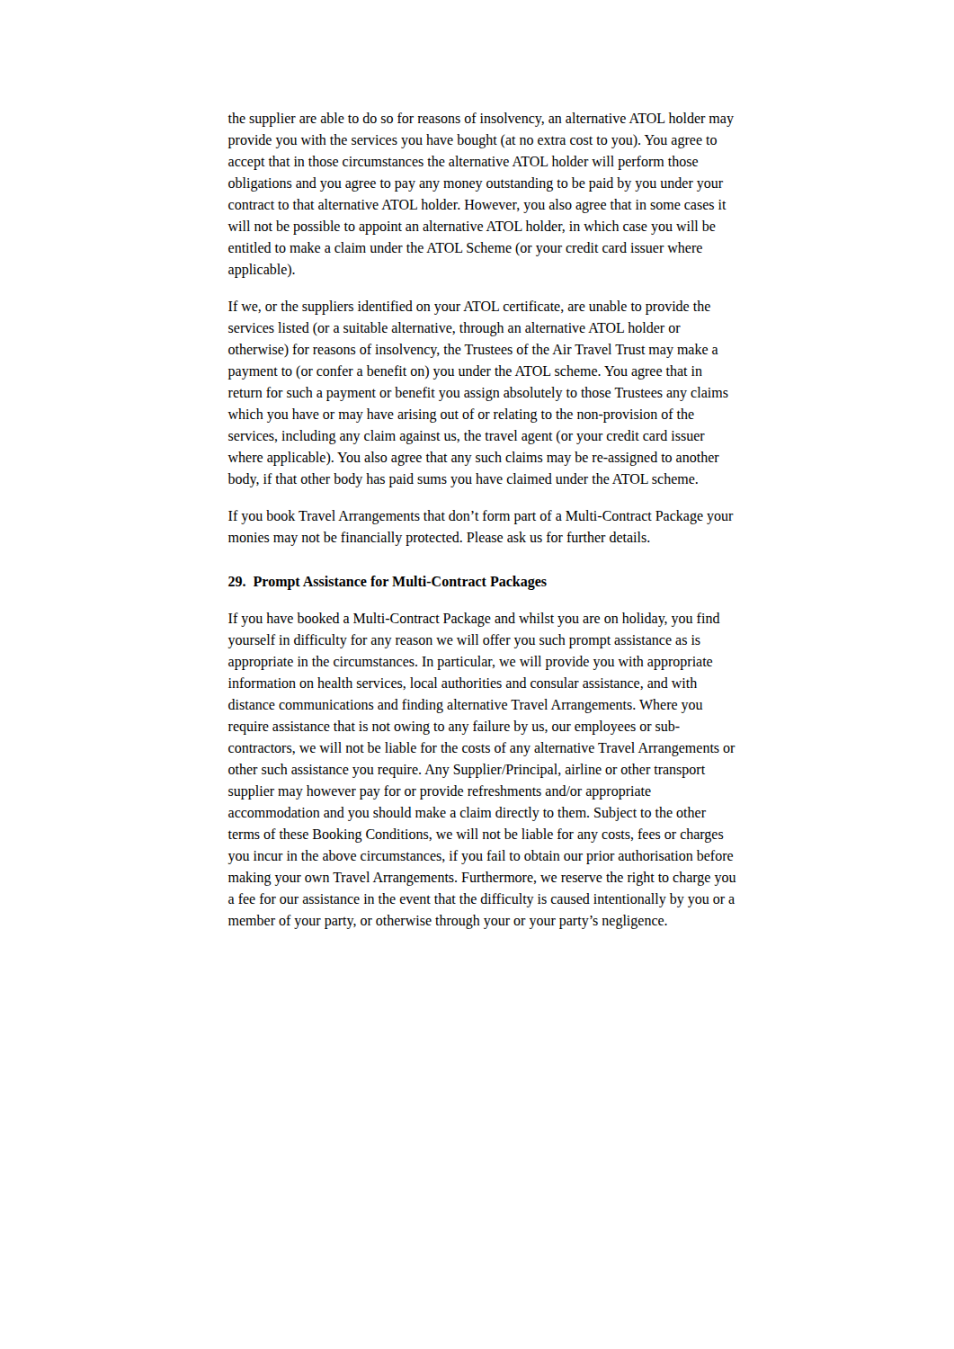the supplier are able to do so for reasons of insolvency, an alternative ATOL holder may provide you with the services you have bought (at no extra cost to you). You agree to accept that in those circumstances the alternative ATOL holder will perform those obligations and you agree to pay any money outstanding to be paid by you under your contract to that alternative ATOL holder. However, you also agree that in some cases it will not be possible to appoint an alternative ATOL holder, in which case you will be entitled to make a claim under the ATOL Scheme (or your credit card issuer where applicable).
If we, or the suppliers identified on your ATOL certificate, are unable to provide the services listed (or a suitable alternative, through an alternative ATOL holder or otherwise) for reasons of insolvency, the Trustees of the Air Travel Trust may make a payment to (or confer a benefit on) you under the ATOL scheme. You agree that in return for such a payment or benefit you assign absolutely to those Trustees any claims which you have or may have arising out of or relating to the non-provision of the services, including any claim against us, the travel agent (or your credit card issuer where applicable). You also agree that any such claims may be re-assigned to another body, if that other body has paid sums you have claimed under the ATOL scheme.
If you book Travel Arrangements that don’t form part of a Multi-Contract Package your monies may not be financially protected. Please ask us for further details.
29. Prompt Assistance for Multi-Contract Packages
If you have booked a Multi-Contract Package and whilst you are on holiday, you find yourself in difficulty for any reason we will offer you such prompt assistance as is appropriate in the circumstances. In particular, we will provide you with appropriate information on health services, local authorities and consular assistance, and with distance communications and finding alternative Travel Arrangements. Where you require assistance that is not owing to any failure by us, our employees or sub-contractors, we will not be liable for the costs of any alternative Travel Arrangements or other such assistance you require. Any Supplier/Principal, airline or other transport supplier may however pay for or provide refreshments and/or appropriate accommodation and you should make a claim directly to them. Subject to the other terms of these Booking Conditions, we will not be liable for any costs, fees or charges you incur in the above circumstances, if you fail to obtain our prior authorisation before making your own Travel Arrangements. Furthermore, we reserve the right to charge you a fee for our assistance in the event that the difficulty is caused intentionally by you or a member of your party, or otherwise through your or your party’s negligence.